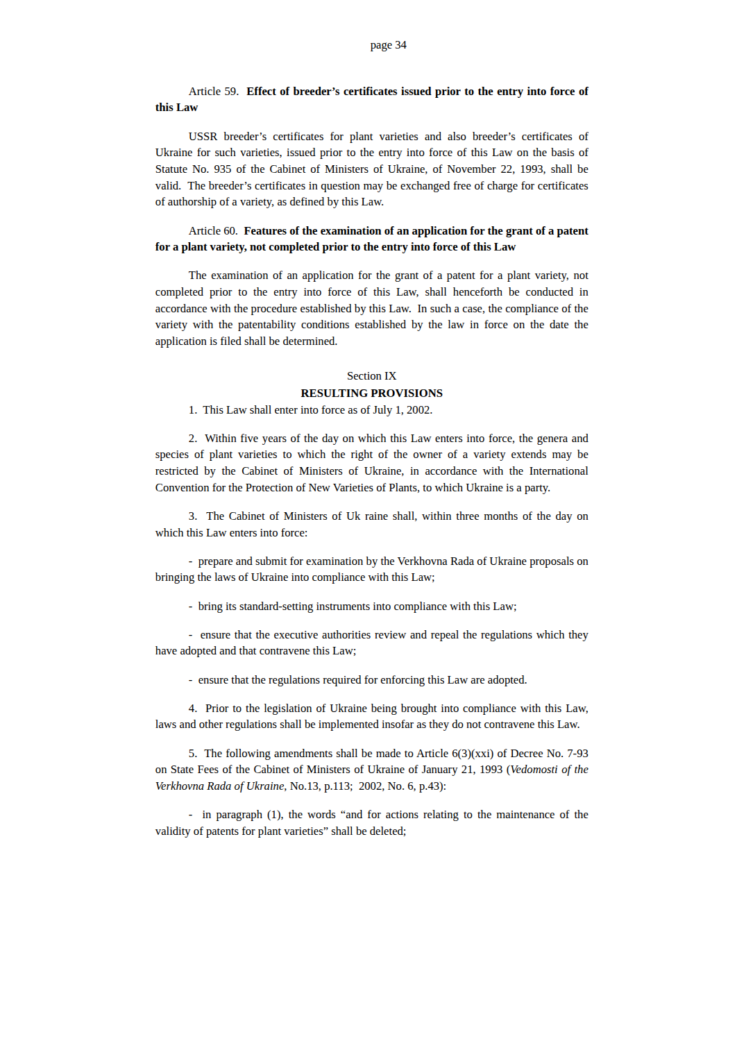page 34
Article 59. Effect of breeder’s certificates issued prior to the entry into force of this Law
USSR breeder’s certificates for plant varieties and also breeder’s certificates of Ukraine for such varieties, issued prior to the entry into force of this Law on the basis of Statute No. 935 of the Cabinet of Ministers of Ukraine, of November 22, 1993, shall be valid. The breeder’s certificates in question may be exchanged free of charge for certificates of authorship of a variety, as defined by this Law.
Article 60. Features of the examination of an application for the grant of a patent for a plant variety, not completed prior to the entry into force of this Law
The examination of an application for the grant of a patent for a plant variety, not completed prior to the entry into force of this Law, shall henceforth be conducted in accordance with the procedure established by this Law. In such a case, the compliance of the variety with the patentability conditions established by the law in force on the date the application is filed shall be determined.
Section IXRESULTING PROVISIONS
1. This Law shall enter into force as of July 1, 2002.
2. Within five years of the day on which this Law enters into force, the genera and species of plant varieties to which the right of the owner of a variety extends may be restricted by the Cabinet of Ministers of Ukraine, in accordance with the International Convention for the Protection of New Varieties of Plants, to which Ukraine is a party.
3. The Cabinet of Ministers of Uk raine shall, within three months of the day on which this Law enters into force:
- prepare and submit for examination by the Verkhovna Rada of Ukraine proposals on bringing the laws of Ukraine into compliance with this Law;
- bring its standard-setting instruments into compliance with this Law;
- ensure that the executive authorities review and repeal the regulations which they have adopted and that contravene this Law;
- ensure that the regulations required for enforcing this Law are adopted.
4. Prior to the legislation of Ukraine being brought into compliance with this Law, laws and other regulations shall be implemented insofar as they do not contravene this Law.
5. The following amendments shall be made to Article 6(3)(xxi) of Decree No. 7-93 on State Fees of the Cabinet of Ministers of Ukraine of January 21, 1993 (Vedomosti of the Verkhovna Rada of Ukraine, No.13, p.113; 2002, No. 6, p.43):
- in paragraph (1), the words “and for actions relating to the maintenance of the validity of patents for plant varieties” shall be deleted;